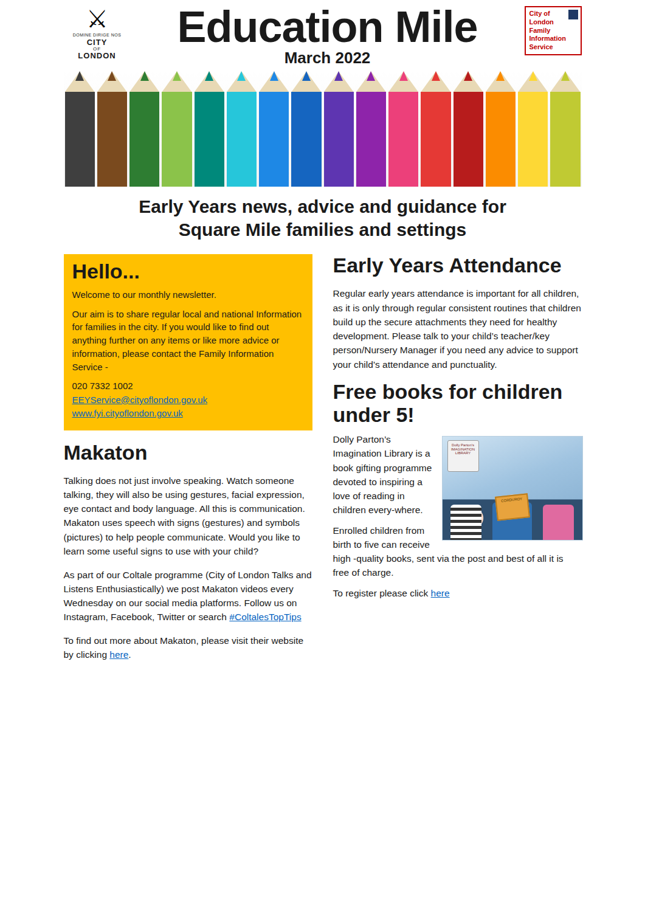⚔
DOMINE DIRIGE NOS
CITY
OF
LONDON
Education Mile
March 2022
City of
London
Family
Information
Service
Early Years news, advice and guidance for
Square Mile families and settings
Hello...
Welcome to our monthly newsletter.
Our aim is to share regular local and national Information for families in the city. If you would like to find out anything further on any items or like more advice or information, please contact the Family Information Service -
020 7332 1002
EEYService@cityoflondon.gov.uk
www.fyi.cityoflondon.gov.uk
Makaton
Talking does not just involve speaking. Watch someone talking, they will also be using gestures, facial expression, eye contact and body language. All this is communication. Makaton uses speech with signs (gestures) and symbols (pictures) to help people communicate. Would you like to learn some useful signs to use with your child?
As part of our Coltale programme (City of London Talks and Listens Enthusiastically) we post Makaton videos every Wednesday on our social media platforms. Follow us on Instagram, Facebook, Twitter or search #ColtalesTopTips
To find out more about Makaton, please visit their website by clicking here.
Early Years Attendance
Regular early years attendance is important for all children, as it is only through regular consistent routines that children build up the secure attachments they need for healthy development. Please talk to your child’s teacher/key person/Nursery Manager if you need any advice to support your child’s attendance and punctuality.
Free books for children under 5!
Dolly Parton's
IMAGINATION
LIBRARY
CORDUROY
Dolly Parton’s Imagination Library is a book gifting programme devoted to inspiring a love of reading in children every-where.
Enrolled children from birth to five can receive high -quality books, sent via the post and best of all it is free of charge.
To register please click here